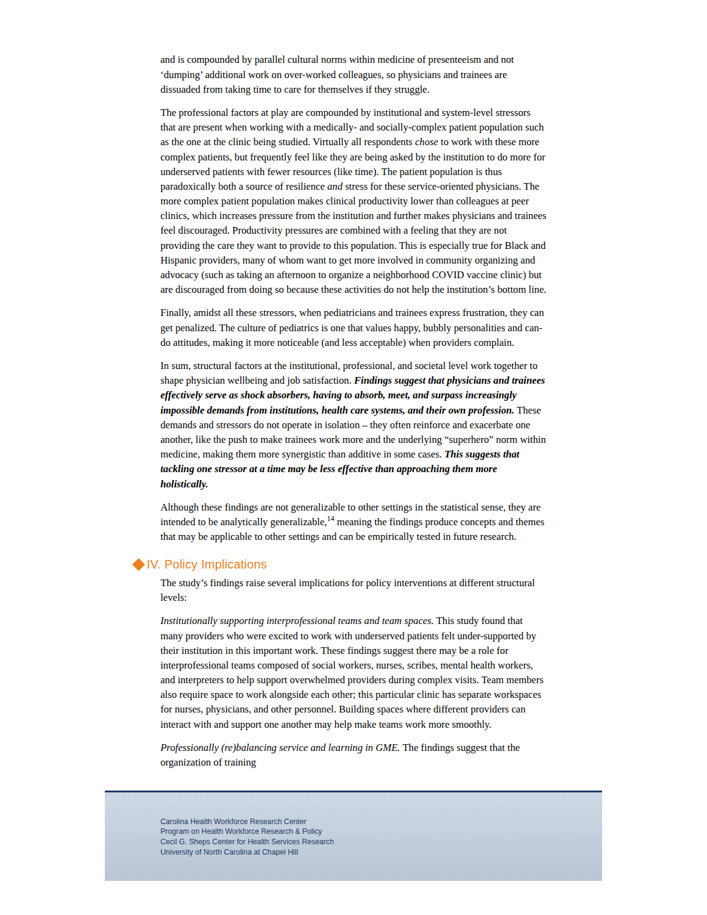and is compounded by parallel cultural norms within medicine of presenteeism and not ‘dumping’ additional work on over-worked colleagues, so physicians and trainees are dissuaded from taking time to care for themselves if they struggle.
The professional factors at play are compounded by institutional and system-level stressors that are present when working with a medically- and socially-complex patient population such as the one at the clinic being studied. Virtually all respondents chose to work with these more complex patients, but frequently feel like they are being asked by the institution to do more for underserved patients with fewer resources (like time). The patient population is thus paradoxically both a source of resilience and stress for these service-oriented physicians. The more complex patient population makes clinical productivity lower than colleagues at peer clinics, which increases pressure from the institution and further makes physicians and trainees feel discouraged. Productivity pressures are combined with a feeling that they are not providing the care they want to provide to this population. This is especially true for Black and Hispanic providers, many of whom want to get more involved in community organizing and advocacy (such as taking an afternoon to organize a neighborhood COVID vaccine clinic) but are discouraged from doing so because these activities do not help the institution’s bottom line.
Finally, amidst all these stressors, when pediatricians and trainees express frustration, they can get penalized. The culture of pediatrics is one that values happy, bubbly personalities and can-do attitudes, making it more noticeable (and less acceptable) when providers complain.
In sum, structural factors at the institutional, professional, and societal level work together to shape physician wellbeing and job satisfaction. Findings suggest that physicians and trainees effectively serve as shock absorbers, having to absorb, meet, and surpass increasingly impossible demands from institutions, health care systems, and their own profession. These demands and stressors do not operate in isolation – they often reinforce and exacerbate one another, like the push to make trainees work more and the underlying “superhero” norm within medicine, making them more synergistic than additive in some cases. This suggests that tackling one stressor at a time may be less effective than approaching them more holistically.
Although these findings are not generalizable to other settings in the statistical sense, they are intended to be analytically generalizable,14 meaning the findings produce concepts and themes that may be applicable to other settings and can be empirically tested in future research.
IV. Policy Implications
The study’s findings raise several implications for policy interventions at different structural levels:
Institutionally supporting interprofessional teams and team spaces. This study found that many providers who were excited to work with underserved patients felt under-supported by their institution in this important work. These findings suggest there may be a role for interprofessional teams composed of social workers, nurses, scribes, mental health workers, and interpreters to help support overwhelmed providers during complex visits. Team members also require space to work alongside each other; this particular clinic has separate workspaces for nurses, physicians, and other personnel. Building spaces where different providers can interact with and support one another may help make teams work more smoothly.
Professionally (re)balancing service and learning in GME. The findings suggest that the organization of training
Carolina Health Workforce Research Center
Program on Health Workforce Research & Policy
Cecil G. Sheps Center for Health Services Research
University of North Carolina at Chapel Hill